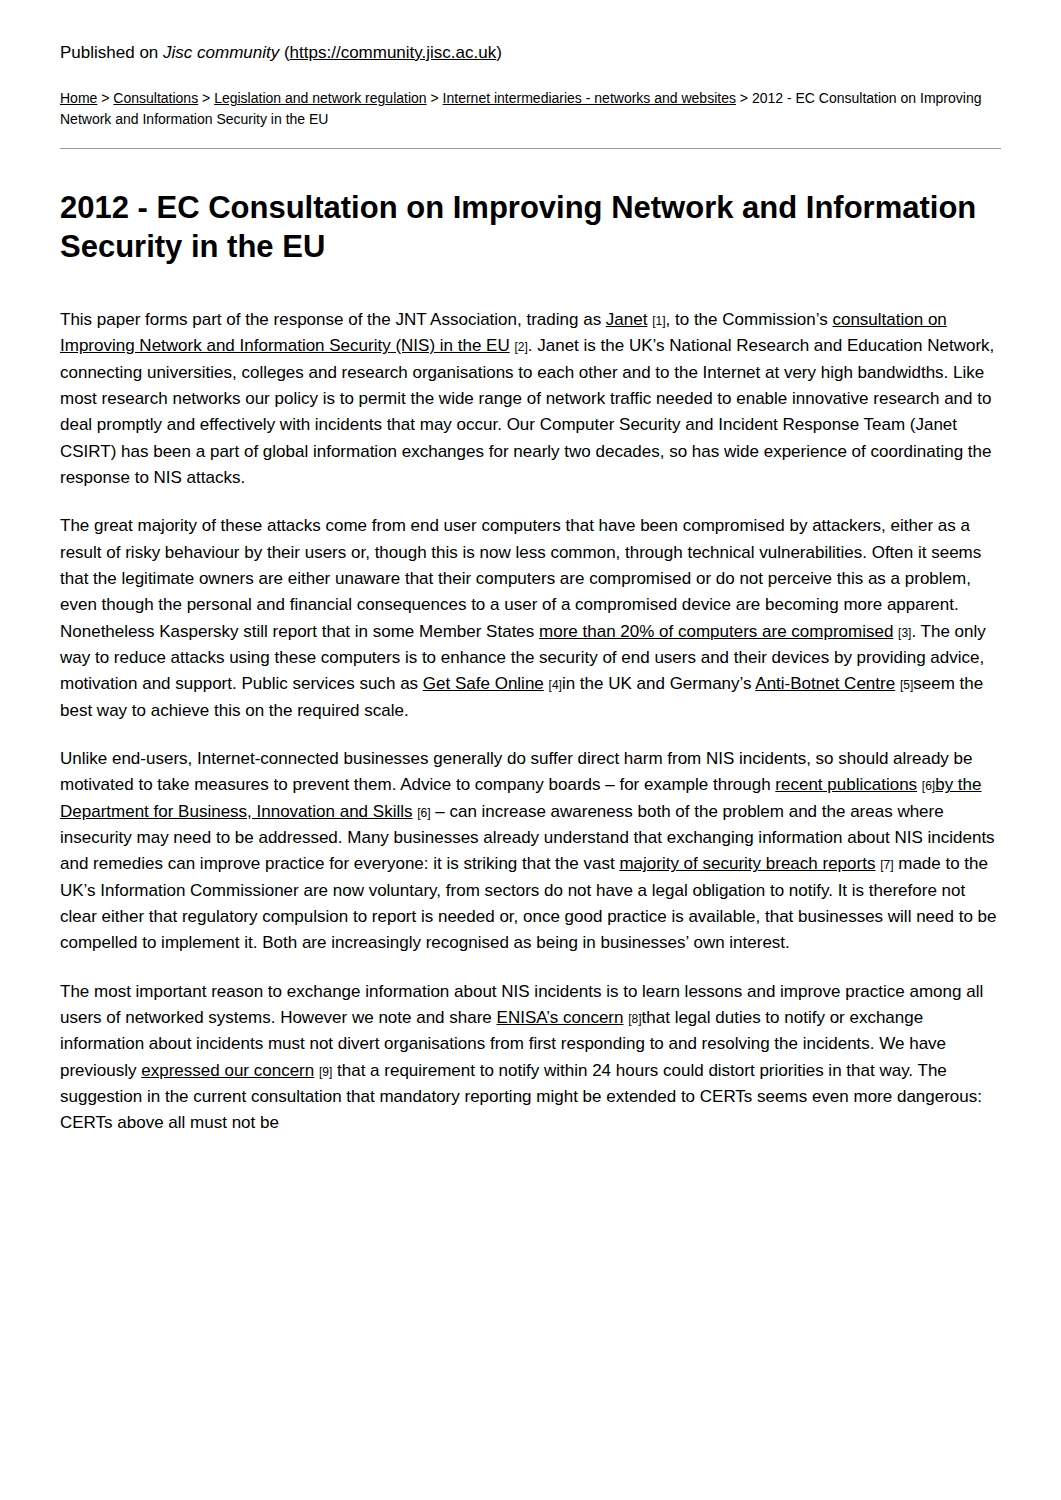Published on Jisc community (https://community.jisc.ac.uk)
Home > Consultations > Legislation and network regulation > Internet intermediaries - networks and websites > 2012 - EC Consultation on Improving Network and Information Security in the EU
2012 - EC Consultation on Improving Network and Information Security in the EU
This paper forms part of the response of the JNT Association, trading as Janet [1], to the Commission’s consultation on Improving Network and Information Security (NIS) in the EU [2]. Janet is the UK’s National Research and Education Network, connecting universities, colleges and research organisations to each other and to the Internet at very high bandwidths. Like most research networks our policy is to permit the wide range of network traffic needed to enable innovative research and to deal promptly and effectively with incidents that may occur. Our Computer Security and Incident Response Team (Janet CSIRT) has been a part of global information exchanges for nearly two decades, so has wide experience of coordinating the response to NIS attacks.
The great majority of these attacks come from end user computers that have been compromised by attackers, either as a result of risky behaviour by their users or, though this is now less common, through technical vulnerabilities. Often it seems that the legitimate owners are either unaware that their computers are compromised or do not perceive this as a problem, even though the personal and financial consequences to a user of a compromised device are becoming more apparent. Nonetheless Kaspersky still report that in some Member States more than 20% of computers are compromised [3]. The only way to reduce attacks using these computers is to enhance the security of end users and their devices by providing advice, motivation and support. Public services such as Get Safe Online [4] in the UK and Germany’s Anti-Botnet Centre [5] seem the best way to achieve this on the required scale.
Unlike end-users, Internet-connected businesses generally do suffer direct harm from NIS incidents, so should already be motivated to take measures to prevent them. Advice to company boards – for example through recent publications [6] by the Department for Business, Innovation and Skills [6] – can increase awareness both of the problem and the areas where insecurity may need to be addressed. Many businesses already understand that exchanging information about NIS incidents and remedies can improve practice for everyone: it is striking that the vast majority of security breach reports [7] made to the UK’s Information Commissioner are now voluntary, from sectors do not have a legal obligation to notify. It is therefore not clear either that regulatory compulsion to report is needed or, once good practice is available, that businesses will need to be compelled to implement it. Both are increasingly recognised as being in businesses’ own interest.
The most important reason to exchange information about NIS incidents is to learn lessons and improve practice among all users of networked systems. However we note and share ENISA’s concern [8] that legal duties to notify or exchange information about incidents must not divert organisations from first responding to and resolving the incidents. We have previously expressed our concern [9] that a requirement to notify within 24 hours could distort priorities in that way. The suggestion in the current consultation that mandatory reporting might be extended to CERTs seems even more dangerous: CERTs above all must not be